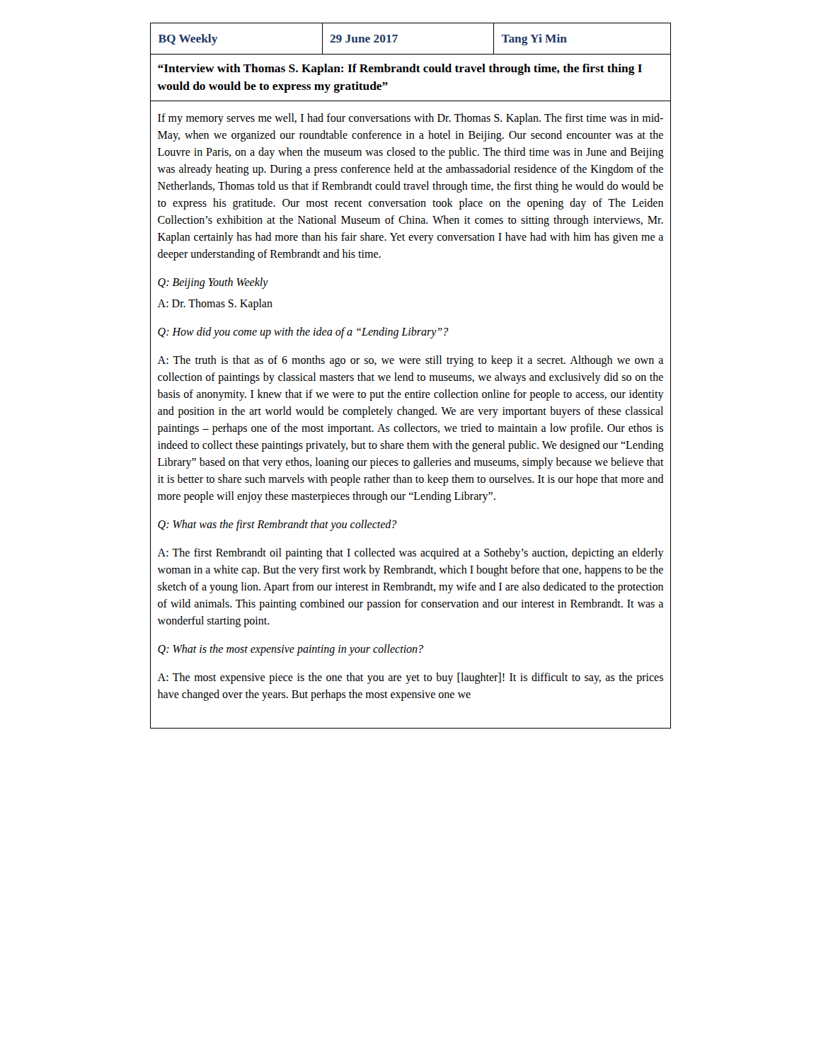| BQ Weekly | 29 June 2017 | Tang Yi Min |
| “Interview with Thomas S. Kaplan: If Rembrandt could travel through time, the first thing I would do would be to express my gratitude” |
If my memory serves me well, I had four conversations with Dr. Thomas S. Kaplan. The first time was in mid-May, when we organized our roundtable conference in a hotel in Beijing. Our second encounter was at the Louvre in Paris, on a day when the museum was closed to the public. The third time was in June and Beijing was already heating up. During a press conference held at the ambassadorial residence of the Kingdom of the Netherlands, Thomas told us that if Rembrandt could travel through time, the first thing he would do would be to express his gratitude. Our most recent conversation took place on the opening day of The Leiden Collection’s exhibition at the National Museum of China. When it comes to sitting through interviews, Mr. Kaplan certainly has had more than his fair share. Yet every conversation I have had with him has given me a deeper understanding of Rembrandt and his time.
Q: Beijing Youth Weekly
A: Dr. Thomas S. Kaplan
Q: How did you come up with the idea of a “Lending Library”?
A: The truth is that as of 6 months ago or so, we were still trying to keep it a secret. Although we own a collection of paintings by classical masters that we lend to museums, we always and exclusively did so on the basis of anonymity. I knew that if we were to put the entire collection online for people to access, our identity and position in the art world would be completely changed. We are very important buyers of these classical paintings – perhaps one of the most important. As collectors, we tried to maintain a low profile. Our ethos is indeed to collect these paintings privately, but to share them with the general public. We designed our “Lending Library” based on that very ethos, loaning our pieces to galleries and museums, simply because we believe that it is better to share such marvels with people rather than to keep them to ourselves. It is our hope that more and more people will enjoy these masterpieces through our “Lending Library”.
Q: What was the first Rembrandt that you collected?
A: The first Rembrandt oil painting that I collected was acquired at a Sotheby’s auction, depicting an elderly woman in a white cap. But the very first work by Rembrandt, which I bought before that one, happens to be the sketch of a young lion. Apart from our interest in Rembrandt, my wife and I are also dedicated to the protection of wild animals. This painting combined our passion for conservation and our interest in Rembrandt. It was a wonderful starting point.
Q: What is the most expensive painting in your collection?
A: The most expensive piece is the one that you are yet to buy [laughter]! It is difficult to say, as the prices have changed over the years. But perhaps the most expensive one we